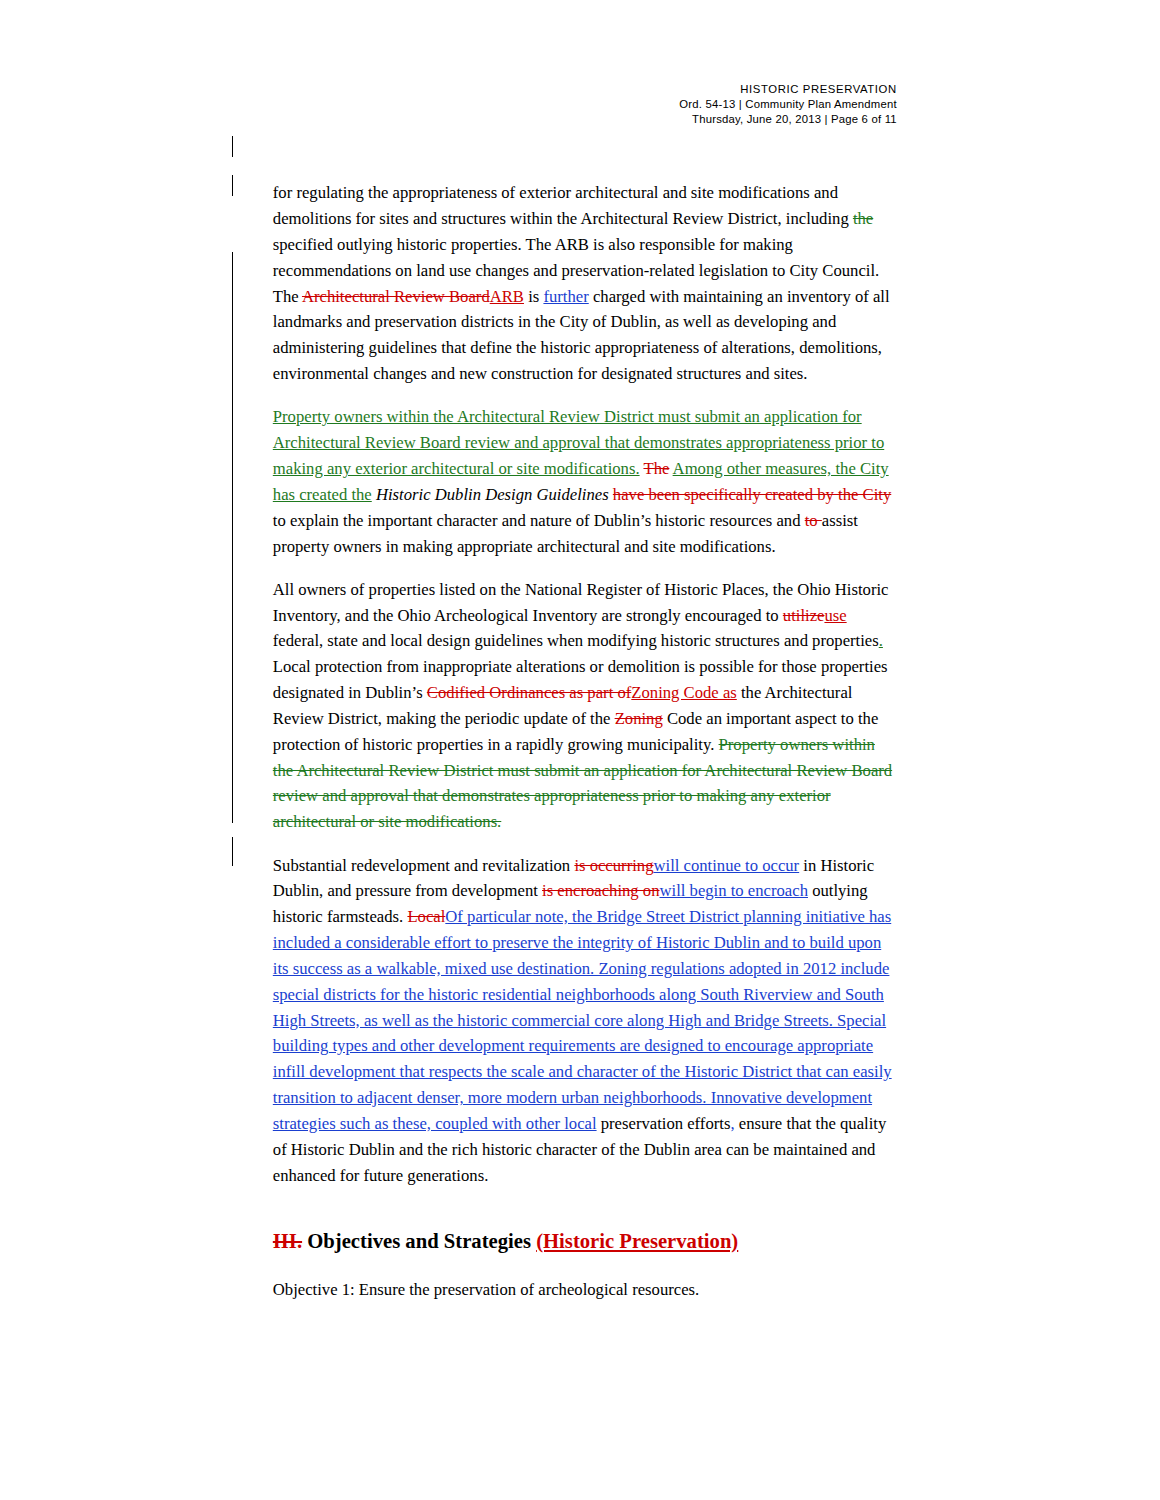HISTORIC PRESERVATION
Ord. 54-13 | Community Plan Amendment
Thursday, June 20, 2013 | Page 6 of 11
for regulating the appropriateness of exterior architectural and site modifications and demolitions for sites and structures within the Architectural Review District, including the specified outlying historic properties. The ARB is also responsible for making recommendations on land use changes and preservation-related legislation to City Council. The Architectural Review Board ARB is further charged with maintaining an inventory of all landmarks and preservation districts in the City of Dublin, as well as developing and administering guidelines that define the historic appropriateness of alterations, demolitions, environmental changes and new construction for designated structures and sites.
Property owners within the Architectural Review District must submit an application for Architectural Review Board review and approval that demonstrates appropriateness prior to making any exterior architectural or site modifications. The Among other measures, the City has created the Historic Dublin Design Guidelines have been specifically created by the City to explain the important character and nature of Dublin’s historic resources and to assist property owners in making appropriate architectural and site modifications.
All owners of properties listed on the National Register of Historic Places, the Ohio Historic Inventory, and the Ohio Archeological Inventory are strongly encouraged to utilize use federal, state and local design guidelines when modifying historic structures and properties. Local protection from inappropriate alterations or demolition is possible for those properties designated in Dublin’s Codified Ordinances as part of Zoning Code as the Architectural Review District, making the periodic update of the Zoning Code an important aspect to the protection of historic properties in a rapidly growing municipality. Property owners within the Architectural Review District must submit an application for Architectural Review Board review and approval that demonstrates appropriateness prior to making any exterior architectural or site modifications.
Substantial redevelopment and revitalization is occurring will continue to occur in Historic Dublin, and pressure from development is encroaching on will begin to encroach outlying historic farmsteads. Local Of particular note, the Bridge Street District planning initiative has included a considerable effort to preserve the integrity of Historic Dublin and to build upon its success as a walkable, mixed use destination. Zoning regulations adopted in 2012 include special districts for the historic residential neighborhoods along South Riverview and South High Streets, as well as the historic commercial core along High and Bridge Streets. Special building types and other development requirements are designed to encourage appropriate infill development that respects the scale and character of the Historic District that can easily transition to adjacent denser, more modern urban neighborhoods. Innovative development strategies such as these, coupled with other local preservation efforts, ensure that the quality of Historic Dublin and the rich historic character of the Dublin area can be maintained and enhanced for future generations.
III. Objectives and Strategies (Historic Preservation)
Objective 1: Ensure the preservation of archeological resources.